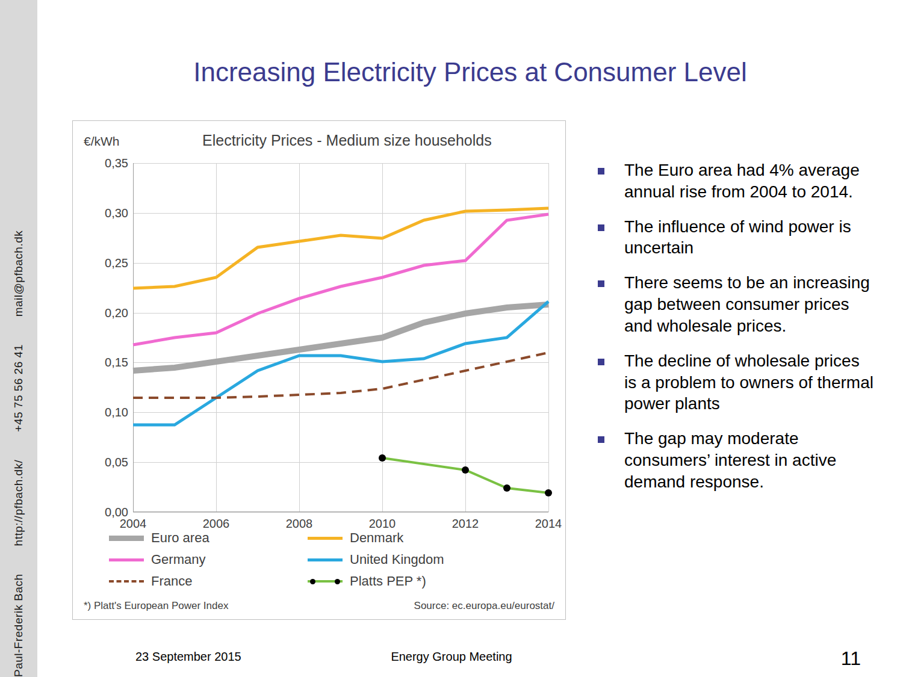Paul-Frederik Bach http://pfbach.dk/ +45 75 56 26 41 mail@pfbach.dk
Increasing Electricity Prices at Consumer Level
€/kWh
Electricity Prices - Medium size households
0,35
0,30
0,25
0,20
0,15
0,10
0,05
0,00
2004
2006
2008
2010
2012
2014
Euro area
Denmark
Germany
United Kingdom
France
Platts PEP *)
*) Platt's European Power Index
Source: ec.europa.eu/eurostat/
The Euro area had 4% average annual rise from 2004 to 2014.
The influence of wind power is uncertain
There seems to be an increasing gap between consumer prices and wholesale prices.
The decline of wholesale prices is a problem to owners of thermal power plants
The gap may moderate consumers’ interest in active demand response.
23 September 2015
Energy Group Meeting
11